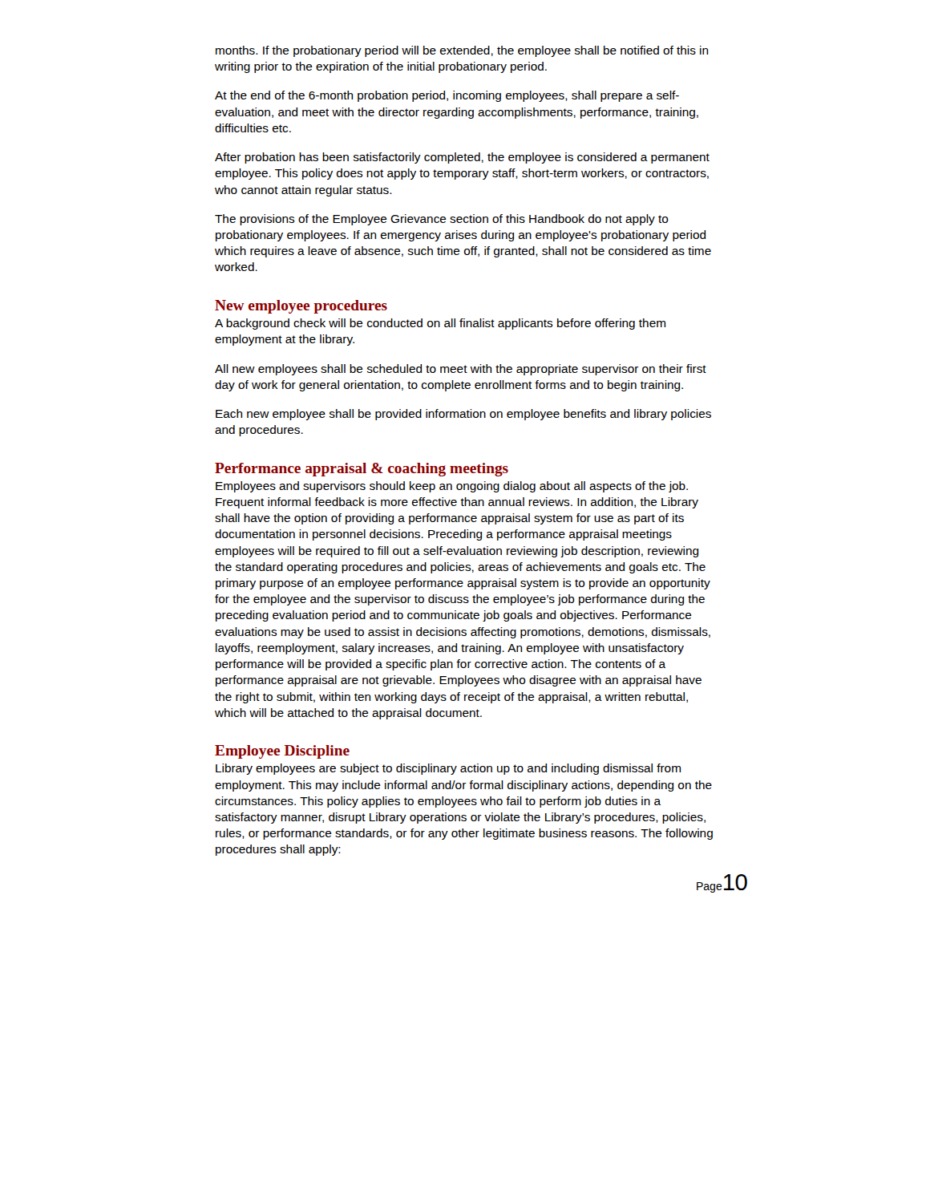months. If the probationary period will be extended, the employee shall be notified of this in writing prior to the expiration of the initial probationary period.
At the end of the 6-month probation period, incoming employees, shall prepare a self-evaluation, and meet with the director regarding accomplishments, performance, training, difficulties etc.
After probation has been satisfactorily completed, the employee is considered a permanent employee. This policy does not apply to temporary staff, short-term workers, or contractors, who cannot attain regular status.
The provisions of the Employee Grievance section of this Handbook do not apply to probationary employees. If an emergency arises during an employee's probationary period which requires a leave of absence, such time off, if granted, shall not be considered as time worked.
New employee procedures
A background check will be conducted on all finalist applicants before offering them employment at the library.
All new employees shall be scheduled to meet with the appropriate supervisor on their first day of work for general orientation, to complete enrollment forms and to begin training.
Each new employee shall be provided information on employee benefits and library policies and procedures.
Performance appraisal & coaching meetings
Employees and supervisors should keep an ongoing dialog about all aspects of the job. Frequent informal feedback is more effective than annual reviews. In addition, the Library shall have the option of providing a performance appraisal system for use as part of its documentation in personnel decisions. Preceding a performance appraisal meetings employees will be required to fill out a self-evaluation reviewing job description, reviewing the standard operating procedures and policies, areas of achievements and goals etc. The primary purpose of an employee performance appraisal system is to provide an opportunity for the employee and the supervisor to discuss the employee’s job performance during the preceding evaluation period and to communicate job goals and objectives. Performance evaluations may be used to assist in decisions affecting promotions, demotions, dismissals, layoffs, reemployment, salary increases, and training. An employee with unsatisfactory performance will be provided a specific plan for corrective action. The contents of a performance appraisal are not grievable. Employees who disagree with an appraisal have the right to submit, within ten working days of receipt of the appraisal, a written rebuttal, which will be attached to the appraisal document.
Employee Discipline
Library employees are subject to disciplinary action up to and including dismissal from employment. This may include informal and/or formal disciplinary actions, depending on the circumstances. This policy applies to employees who fail to perform job duties in a satisfactory manner, disrupt Library operations or violate the Library’s procedures, policies, rules, or performance standards, or for any other legitimate business reasons. The following procedures shall apply:
Page10